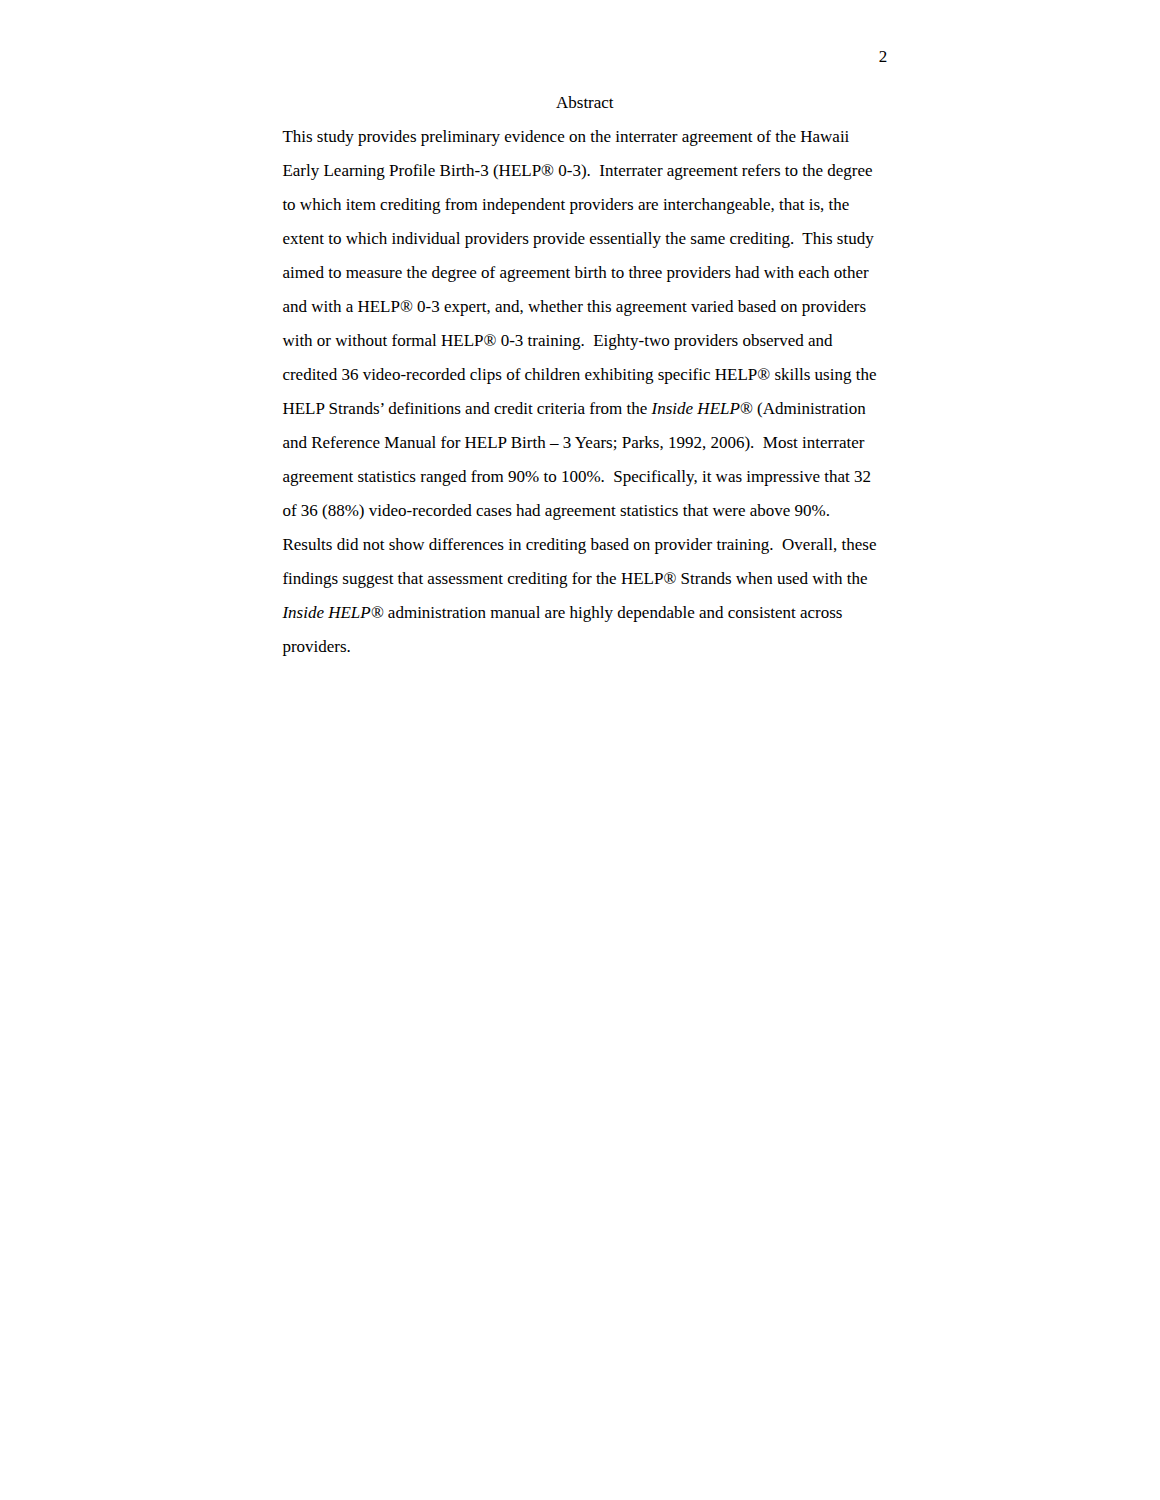2
Abstract
This study provides preliminary evidence on the interrater agreement of the Hawaii Early Learning Profile Birth-3 (HELP® 0-3). Interrater agreement refers to the degree to which item crediting from independent providers are interchangeable, that is, the extent to which individual providers provide essentially the same crediting. This study aimed to measure the degree of agreement birth to three providers had with each other and with a HELP® 0-3 expert, and, whether this agreement varied based on providers with or without formal HELP® 0-3 training. Eighty-two providers observed and credited 36 video-recorded clips of children exhibiting specific HELP® skills using the HELP Strands’ definitions and credit criteria from the Inside HELP® (Administration and Reference Manual for HELP Birth – 3 Years; Parks, 1992, 2006). Most interrater agreement statistics ranged from 90% to 100%. Specifically, it was impressive that 32 of 36 (88%) video-recorded cases had agreement statistics that were above 90%. Results did not show differences in crediting based on provider training. Overall, these findings suggest that assessment crediting for the HELP® Strands when used with the Inside HELP® administration manual are highly dependable and consistent across providers.